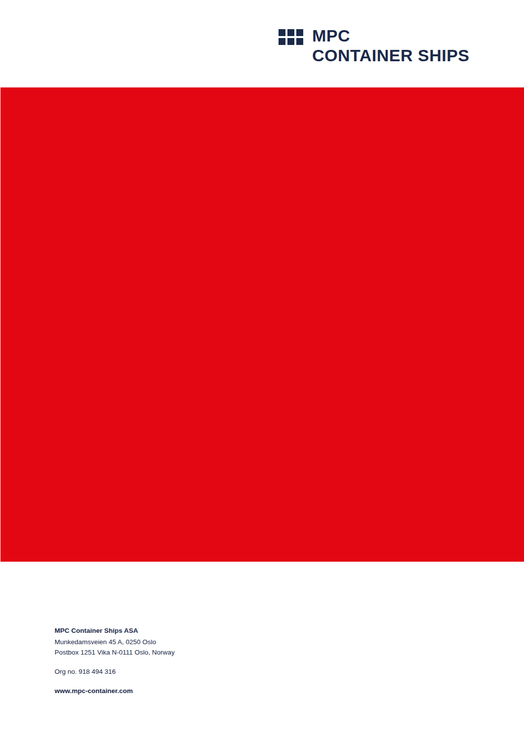MPC CONTAINER SHIPS
MPC Container Ships ASA
Munkedamsveien 45 A, 0250 Oslo
Postbox 1251 Vika N-0111 Oslo, Norway
Org no. 918 494 316
www.mpc-container.com